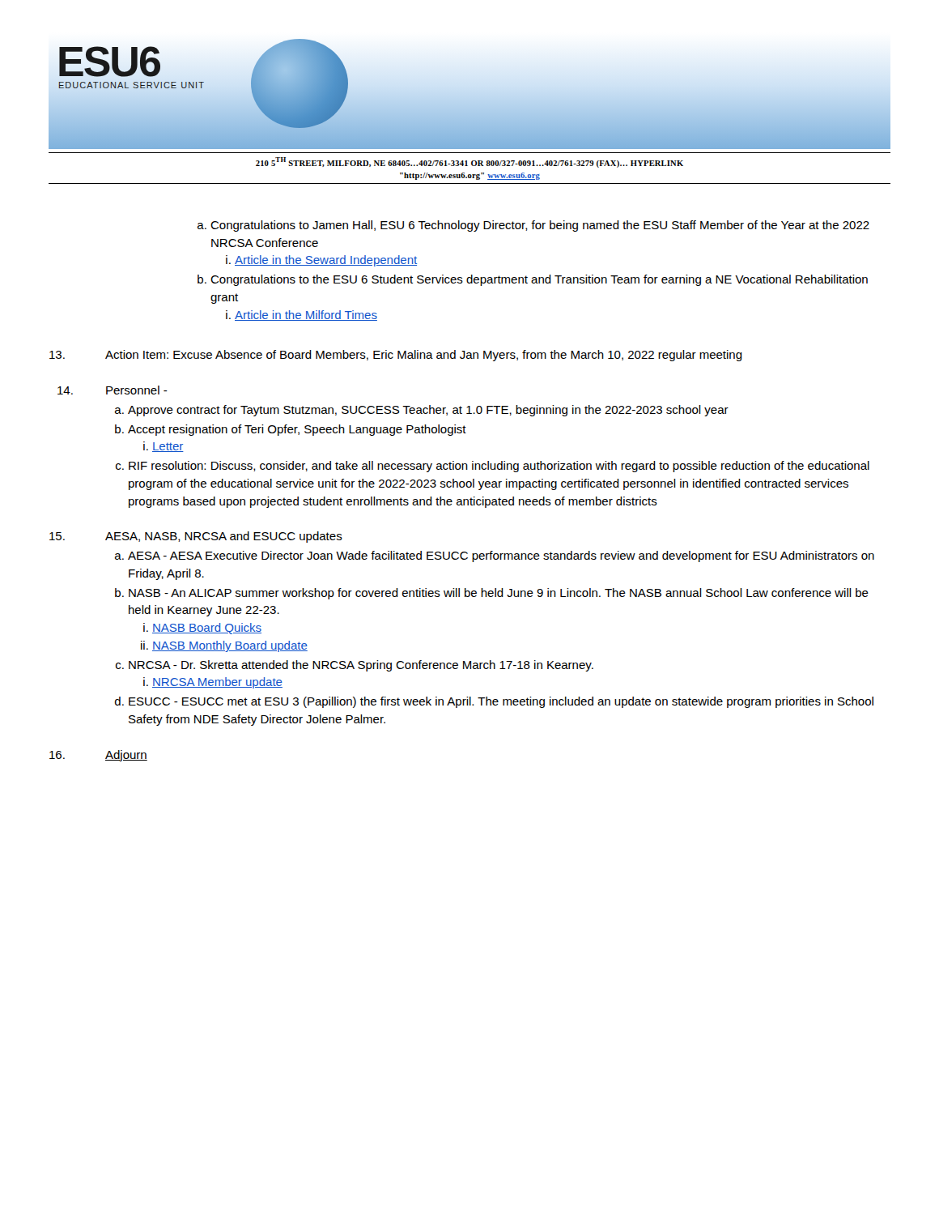ESU6
EDUCATIONAL SERVICE UNIT
210 5TH STREET, MILFORD, NE 68405…402/761-3341 OR 800/327-0091…402/761-3279 (FAX)… HYPERLINK "http://www.esu6.org" www.esu6.org
Congratulations to Jamen Hall, ESU 6 Technology Director, for being named the ESU Staff Member of the Year at the 2022 NRCSA Conference
Article in the Seward Independent
Congratulations to the ESU 6 Student Services department and Transition Team for earning a NE Vocational Rehabilitation grant
Article in the Milford Times
13. Action Item: Excuse Absence of Board Members, Eric Malina and Jan Myers, from the March 10, 2022 regular meeting
14. Personnel -
Approve contract for Taytum Stutzman, SUCCESS Teacher, at 1.0 FTE, beginning in the 2022-2023 school year
Accept resignation of Teri Opfer, Speech Language Pathologist
Letter
RIF resolution: Discuss, consider, and take all necessary action including authorization with regard to possible reduction of the educational program of the educational service unit for the 2022-2023 school year impacting certificated personnel in identified contracted services programs based upon projected student enrollments and the anticipated needs of member districts
15. AESA, NASB, NRCSA and ESUCC updates
AESA - AESA Executive Director Joan Wade facilitated ESUCC performance standards review and development for ESU Administrators on Friday, April 8.
NASB - An ALICAP summer workshop for covered entities will be held June 9 in Lincoln. The NASB annual School Law conference will be held in Kearney June 22-23.
NASB Board Quicks
NASB Monthly Board update
NRCSA - Dr. Skretta attended the NRCSA Spring Conference March 17-18 in Kearney.
NRCSA Member update
ESUCC - ESUCC met at ESU 3 (Papillion) the first week in April. The meeting included an update on statewide program priorities in School Safety from NDE Safety Director Jolene Palmer.
16. Adjourn